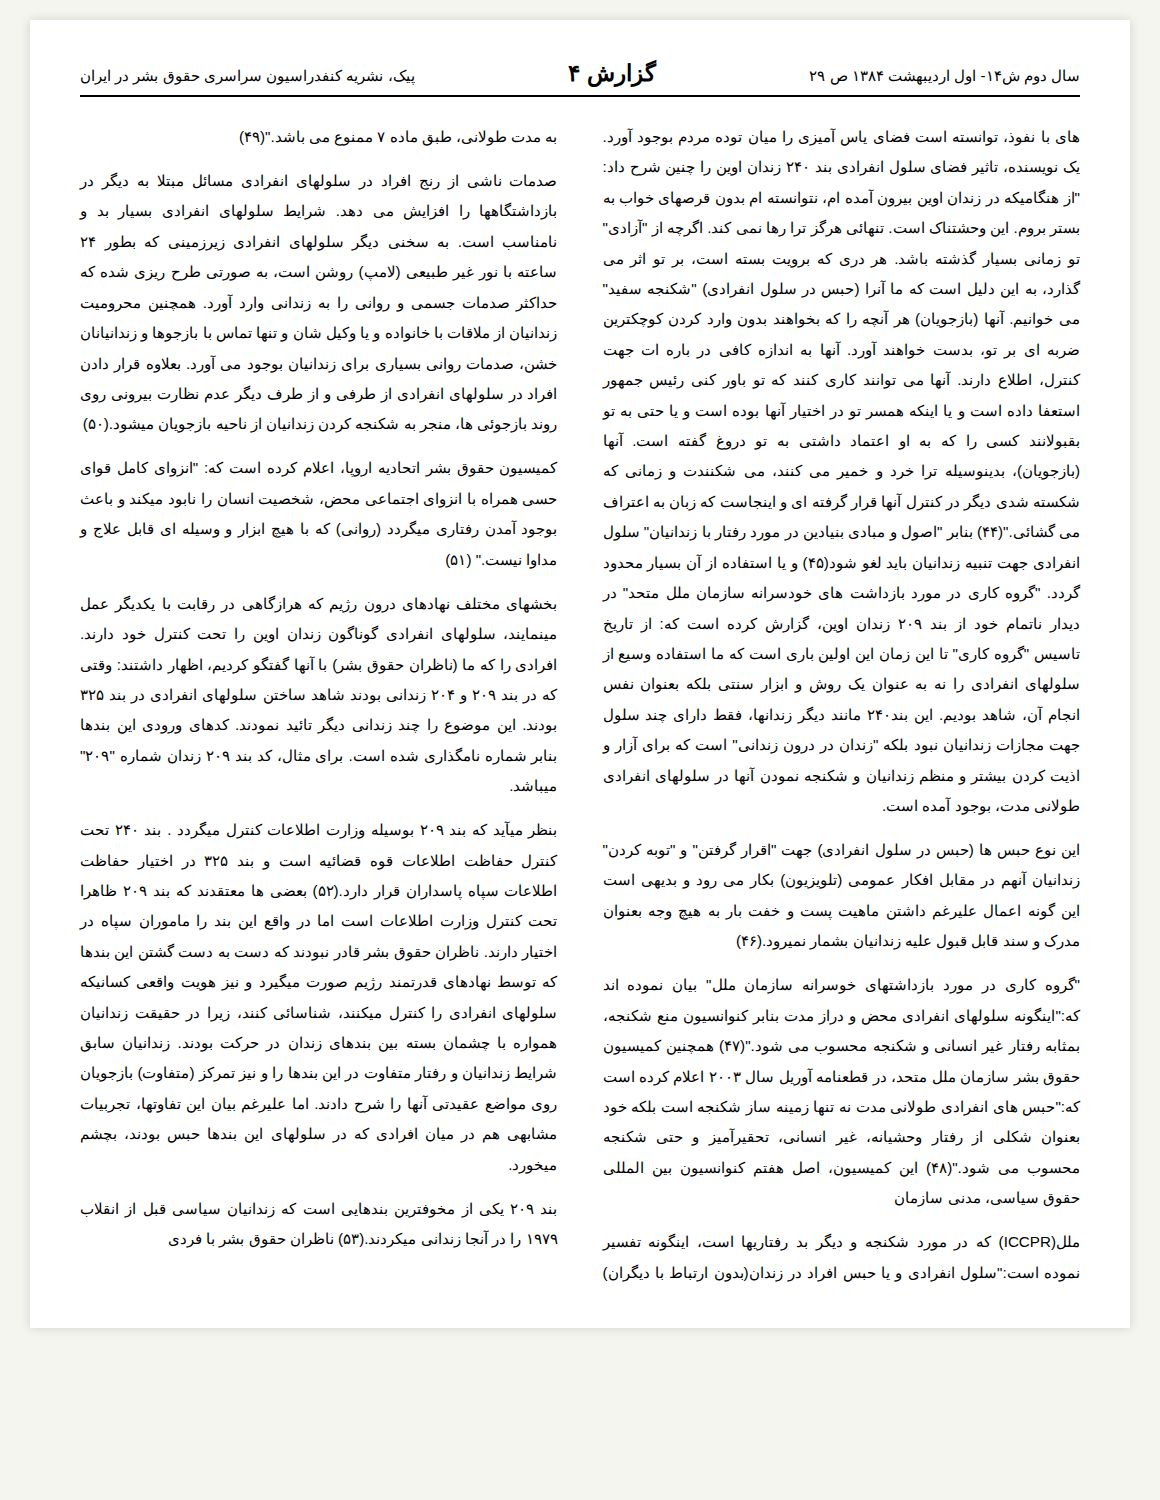سال دوم ش۱۴- اول اردیبهشت ۱۳۸۴ ص ۲۹
گزارش ۴
پیک، نشریه کنفدراسیون سراسری حقوق بشر در ایران
های با نفوذ، توانسته است فضای یاس آمیزی را میان توده مردم بوجود آورد. یک نویسنده، تاثیر فضای سلول انفرادی بند ۲۴۰ زندان اوین را چنین شرح داد: "از هنگامیکه در زندان اوین بیرون آمده ام، نتوانسته ام بدون قرصهای خواب به بستر بروم. این وحشتناک است. تنهائی هرگز ترا رها نمی کند. اگرچه از "آزادی" تو زمانی بسیار گذشته باشد. هر دری که برویت بسته است، بر تو اثر می گذارد، به این دلیل است که ما آنرا (حبس در سلول انفرادی) "شکنجه سفید" می خوانیم. آنها (بازجویان) هر آنچه را که بخواهند بدون وارد کردن کوچکترین ضربه ای بر تو، بدست خواهند آورد. آنها به اندازه کافی در باره ات جهت کنترل، اطلاع دارند. آنها می توانند کاری کنند که تو باور کنی رئیس جمهور استعفا داده است و یا اینکه همسر تو در اختیار آنها بوده است و یا حتی به تو بقبولانند کسی را که به او اعتماد داشتی به تو دروغ گفته است. آنها (بازجویان)، بدینوسیله ترا خرد و خمیر می کنند، می شکنندت و زمانی که شکسته شدی دیگر در کنترل آنها قرار گرفته ای و اینجاست که زبان به اعتراف می گشائی."(۴۴) بنابر "اصول و مبادی بنیادین در مورد رفتار با زندانیان" سلول انفرادی جهت تنبیه زندانیان باید لغو شود(۴۵) و یا استفاده از آن بسیار محدود گردد. "گروه کاری در مورد بازداشت های خودسرانه سازمان ملل متحد" در دیدار ناتمام خود از بند ۲۰۹ زندان اوین، گزارش کرده است که: از تاریخ تاسیس "گروه کاری" تا این زمان این اولین باری است که ما استفاده وسیع از سلولهای انفرادی را نه به عنوان یک روش و ابزار سنتی بلکه بعنوان نفس انجام آن، شاهد بودیم. این بند۲۴۰ مانند دیگر زندانها، فقط دارای چند سلول جهت مجازات زندانیان نبود بلکه "زندان در درون زندانی" است که برای آزار و اذیت کردن بیشتر و منظم زندانیان و شکنجه نمودن آنها در سلولهای انفرادی طولانی مدت، بوجود آمده است.
این نوع حبس ها (حبس در سلول انفرادی) جهت "اقرار گرفتن" و "توبه کردن" زندانیان آنهم در مقابل افکار عمومی (تلویزیون) بکار می رود و بدیهی است این گونه اعمال علیرغم داشتن ماهیت پست و خفت بار به هیچ وجه بعنوان مدرک و سند قابل قبول علیه زندانیان بشمار نمیرود.(۴۶)
"گروه کاری در مورد بازداشتهای خوسرانه سازمان ملل" بیان نموده اند که:"اینگونه سلولهای انفرادی محض و دراز مدت بنابر کنوانسیون منع شکنجه، بمثابه رفتار غیر انسانی و شکنجه محسوب می شود."(۴۷) همچنین کمیسیون حقوق بشر سازمان ملل متحد، در قطعنامه آوریل سال ۲۰۰۳ اعلام کرده است که:"حبس های انفرادی طولانی مدت نه تنها زمینه ساز شکنجه است بلکه خود بعنوان شکلی از رفتار وحشیانه، غیر انسانی، تحقیرآمیز و حتی شکنجه محسوب می شود."(۴۸) این کمیسیون، اصل هفتم کنوانسیون بین المللی حقوق سیاسی، مدنی سازمان
ملل(ICCPR) که در مورد شکنجه و دیگر بد رفتاریها است، اینگونه تفسیر نموده است:"سلول انفرادی و یا حبس افراد در زندان(بدون ارتباط با دیگران) به مدت طولانی، طبق ماده ۷ ممنوع می باشد."(۴۹)
صدمات ناشی از رنج افراد در سلولهای انفرادی مسائل مبتلا به دیگر در بازداشتگاهها را افزایش می دهد. شرایط سلولهای انفرادی بسیار بد و نامناسب است. به سخنی دیگر سلولهای انفرادی زیرزمینی که بطور ۲۴ ساعته با نور غیر طبیعی (لامپ) روشن است، به صورتی طرح ریزی شده که حداکثر صدمات جسمی و روانی را به زندانی وارد آورد. همچنین محرومیت زندانیان از ملاقات با خانواده و یا وکیل شان و تنها تماس با بازجوها و زندانیانان خشن، صدمات روانی بسیاری برای زندانیان بوجود می آورد. بعلاوه قرار دادن افراد در سلولهای انفرادی از طرفی و از طرف دیگر عدم نظارت بیرونی روی روند بازجوئی ها، منجر به شکنجه کردن زندانیان از ناحیه بازجویان میشود.(۵۰)
کمیسیون حقوق بشر اتحادیه اروپا، اعلام کرده است که: "انزوای کامل قوای حسی همراه با انزوای اجتماعی محض، شخصیت انسان را نابود میکند و باعث بوجود آمدن رفتاری میگردد (روانی) که با هیچ ابزار و وسیله ای قابل علاج و مداوا نیست." (۵۱)
بخشهای مختلف نهادهای درون رژیم که هرازگاهی در رقابت با یکدیگر عمل مینمایند، سلولهای انفرادی گوناگون زندان اوین را تحت کنترل خود دارند. افرادی را که ما (ناظران حقوق بشر) با آنها گفتگو کردیم، اظهار داشتند: وقتی که در بند ۲۰۹ و ۲۰۴ زندانی بودند شاهد ساختن سلولهای انفرادی در بند ۳۲۵ بودند. این موضوع را چند زندانی دیگر تائید نمودند. کدهای ورودی این بندها بنابر شماره نامگذاری شده است. برای مثال، کد بند ۲۰۹ زندان شماره "۲۰۹" میباشد.
بنظر میآید که بند ۲۰۹ بوسیله وزارت اطلاعات کنترل میگردد . بند ۲۴۰ تحت کنترل حفاظت اطلاعات قوه قضائیه است و بند ۳۲۵ در اختیار حفاظت اطلاعات سپاه پاسداران قرار دارد.(۵۲) بعضی ها معتقدند که بند ۲۰۹ ظاهرا تحت کنترل وزارت اطلاعات است اما در واقع این بند را ماموران سپاه در اختیار دارند. ناظران حقوق بشر قادر نبودند که دست به دست گشتن این بندها که توسط نهادهای قدرتمند رژیم صورت میگیرد و نیز هویت واقعی کسانیکه سلولهای انفرادی را کنترل میکنند، شناسائی کنند، زیرا در حقیقت زندانیان همواره با چشمان بسته بین بندهای زندان در حرکت بودند. زندانیان سابق شرایط زندانیان و رفتار متفاوت در این بندها را و نیز تمرکز (متفاوت) بازجویان روی مواضع عقیدتی آنها را شرح دادند. اما علیرغم بیان این تفاوتها، تجربیات مشابهی هم در میان افرادی که در سلولهای این بندها حبس بودند، بچشم میخورد.
بند ۲۰۹ یکی از مخوفترین بندهایی است که زندانیان سیاسی قبل از انقلاب ۱۹۷۹ را در آنجا زندانی میکردند.(۵۳) ناظران حقوق بشر با فردی